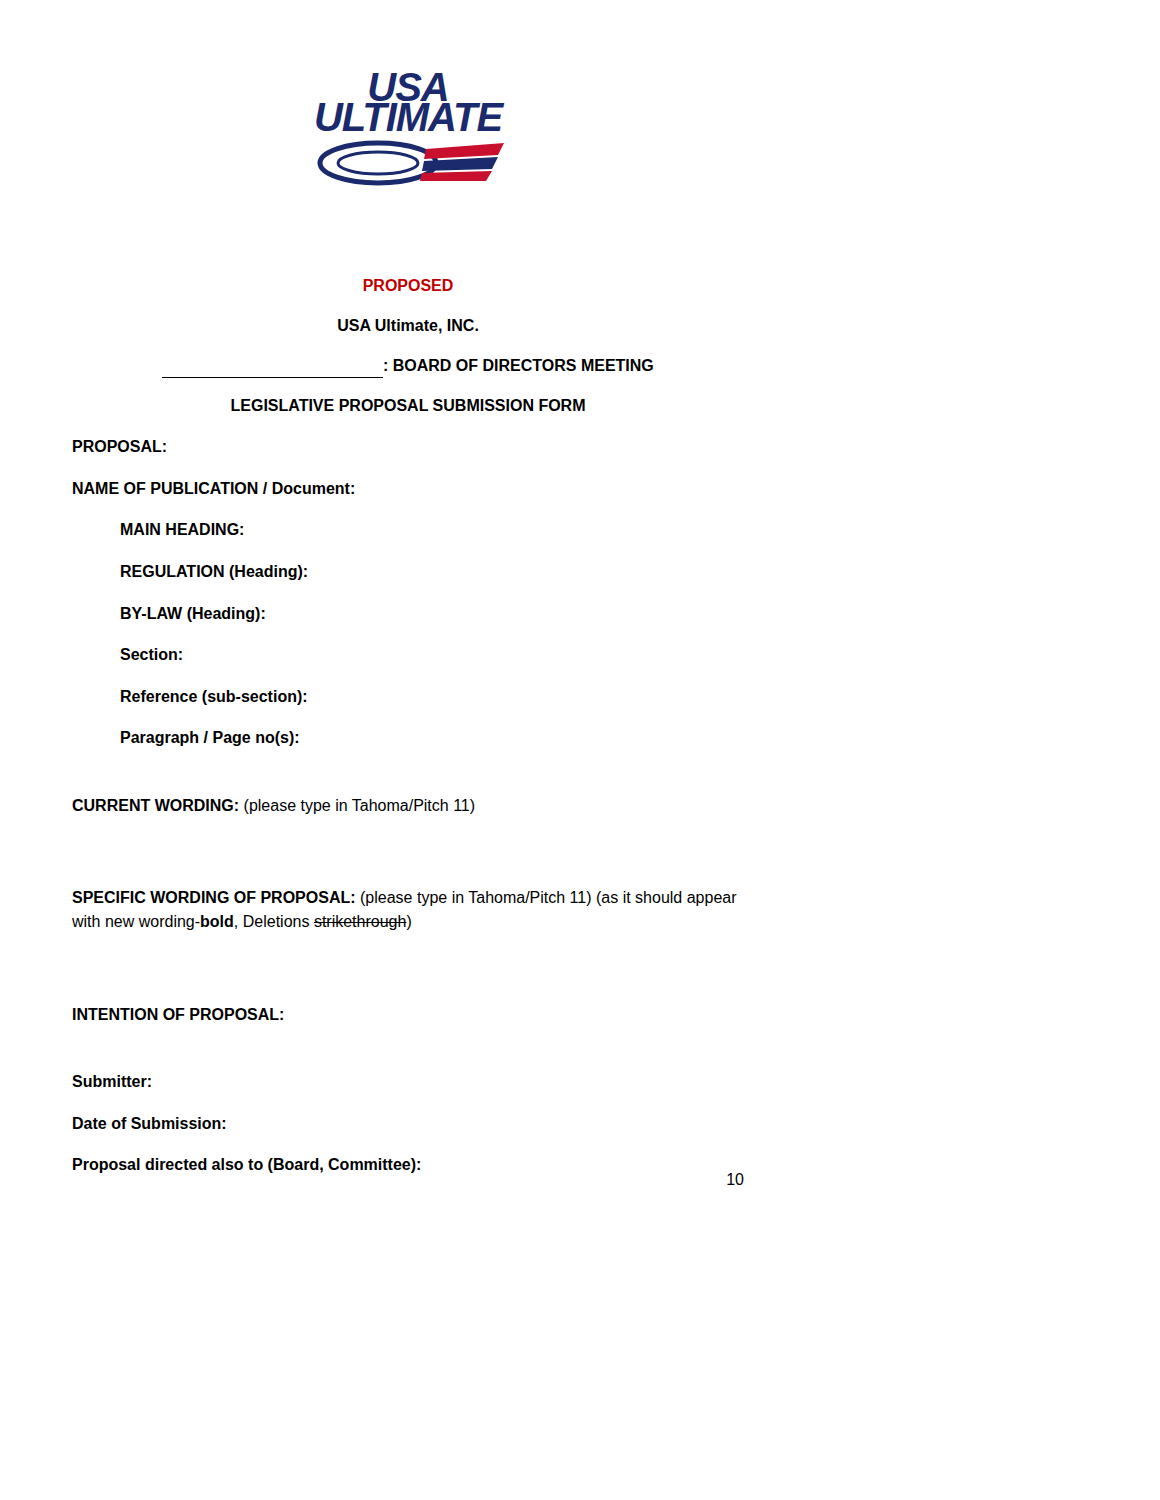USA ULTIMATE
PROPOSED
USA Ultimate, INC.
: BOARD OF DIRECTORS MEETING
LEGISLATIVE PROPOSAL SUBMISSION FORM
PROPOSAL:
NAME OF PUBLICATION / Document:
MAIN HEADING:
REGULATION (Heading):
BY-LAW (Heading):
Section:
Reference (sub-section):
Paragraph / Page no(s):
CURRENT WORDING: (please type in Tahoma/Pitch 11)
SPECIFIC WORDING OF PROPOSAL: (please type in Tahoma/Pitch 11) (as it should appear with new wording-bold, Deletions strikethrough)
INTENTION OF PROPOSAL:
Submitter:
Date of Submission:
Proposal directed also to (Board, Committee):
10